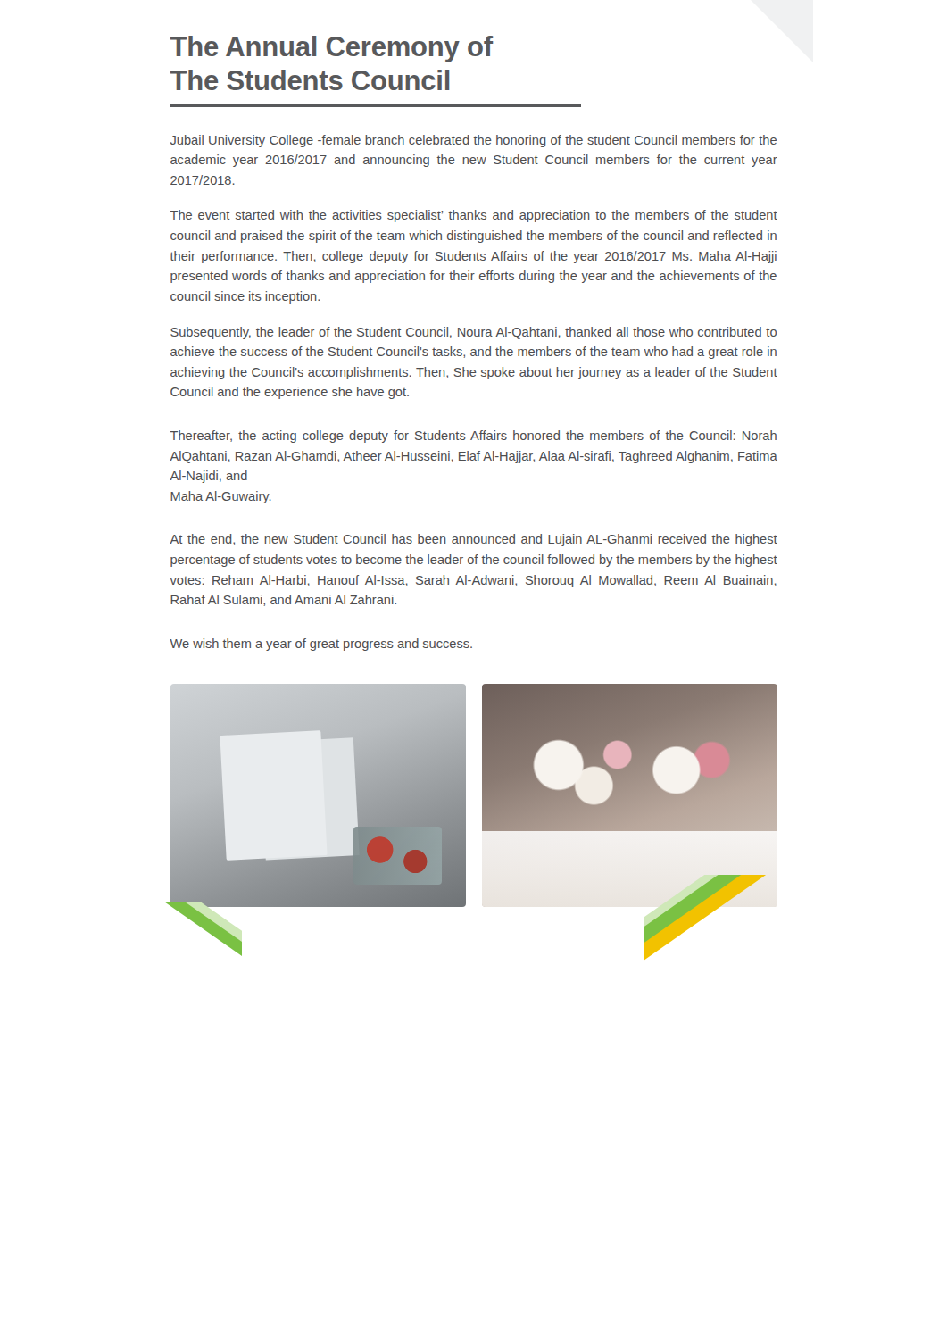The Annual Ceremony of
The Students Council
Jubail University College -female branch celebrated the honoring of the student Council members for the academic year 2016/2017 and announcing the new Student Council members for the current year 2017/2018.
The event started with the activities specialist’ thanks and appreciation to the members of the student council and praised the spirit of the team which distinguished the members of the council and reflected in their performance. Then, college deputy for Students Affairs of the year 2016/2017 Ms. Maha Al-Hajji presented words of thanks and appreciation for their efforts during the year and the achievements of the council since its inception.
Subsequently, the leader of the Student Council, Noura Al-Qahtani, thanked all those who contributed to achieve the success of the Student Council's tasks, and the members of the team who had a great role in achieving the Council's accomplishments. Then, She spoke about her journey as a leader of the Student Council and the experience she have got.
Thereafter, the acting college deputy for Students Affairs honored the members of the Council: Norah AlQahtani, Razan Al-Ghamdi, Atheer Al-Husseini, Elaf Al-Hajjar, Alaa Al-sirafi, Taghreed Alghanim, Fatima Al-Najidi, and
Maha Al-Guwairy.
At the end, the new Student Council has been announced and Lujain AL-Ghanmi received the highest percentage of students votes to become the leader of the council followed by the members by the highest votes: Reham Al-Harbi, Hanouf Al-Issa, Sarah Al-Adwani, Shorouq Al Mowallad, Reem Al Buainain, Rahaf Al Sulami, and Amani Al Zahrani.
We wish them a year of great progress and success.